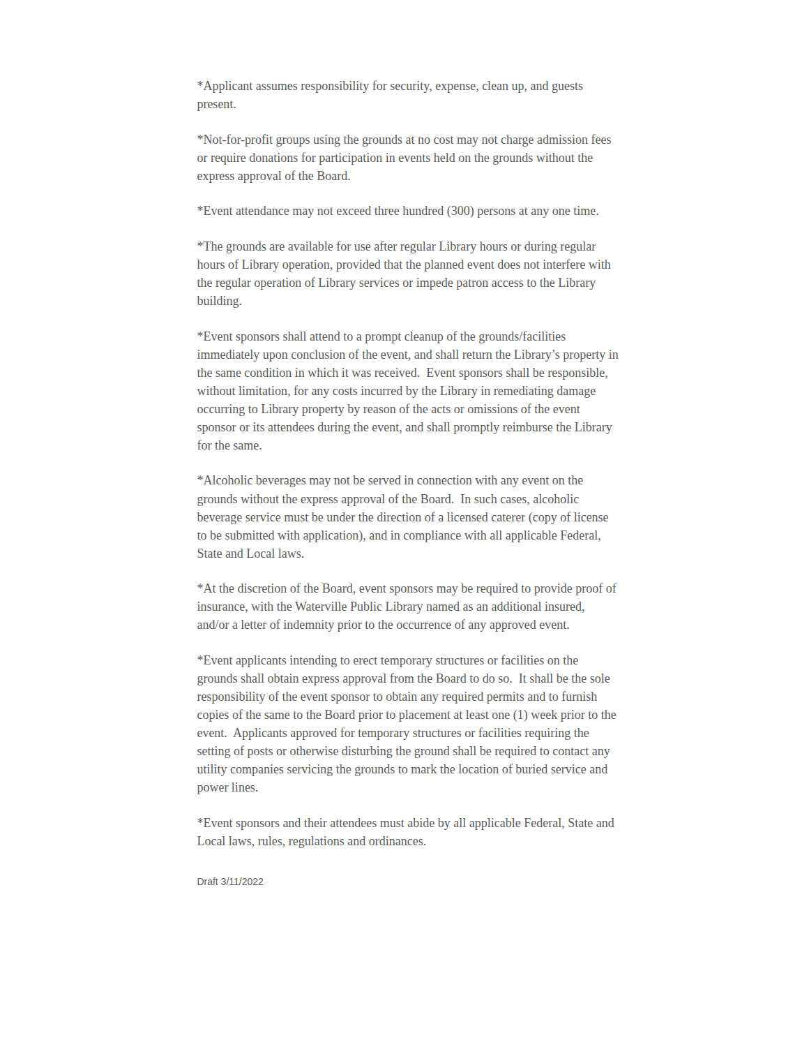Applicant assumes responsibility for security, expense, clean up, and guests present.
Not-for-profit groups using the grounds at no cost may not charge admission fees or require donations for participation in events held on the grounds without the express approval of the Board.
Event attendance may not exceed three hundred (300) persons at any one time.
The grounds are available for use after regular Library hours or during regular hours of Library operation, provided that the planned event does not interfere with the regular operation of Library services or impede patron access to the Library building.
Event sponsors shall attend to a prompt cleanup of the grounds/facilities immediately upon conclusion of the event, and shall return the Library’s property in the same condition in which it was received. Event sponsors shall be responsible, without limitation, for any costs incurred by the Library in remediating damage occurring to Library property by reason of the acts or omissions of the event sponsor or its attendees during the event, and shall promptly reimburse the Library for the same.
Alcoholic beverages may not be served in connection with any event on the grounds without the express approval of the Board. In such cases, alcoholic beverage service must be under the direction of a licensed caterer (copy of license to be submitted with application), and in compliance with all applicable Federal, State and Local laws.
At the discretion of the Board, event sponsors may be required to provide proof of insurance, with the Waterville Public Library named as an additional insured, and/or a letter of indemnity prior to the occurrence of any approved event.
Event applicants intending to erect temporary structures or facilities on the grounds shall obtain express approval from the Board to do so. It shall be the sole responsibility of the event sponsor to obtain any required permits and to furnish copies of the same to the Board prior to placement at least one (1) week prior to the event. Applicants approved for temporary structures or facilities requiring the setting of posts or otherwise disturbing the ground shall be required to contact any utility companies servicing the grounds to mark the location of buried service and power lines.
Event sponsors and their attendees must abide by all applicable Federal, State and Local laws, rules, regulations and ordinances.
Draft 3/11/2022